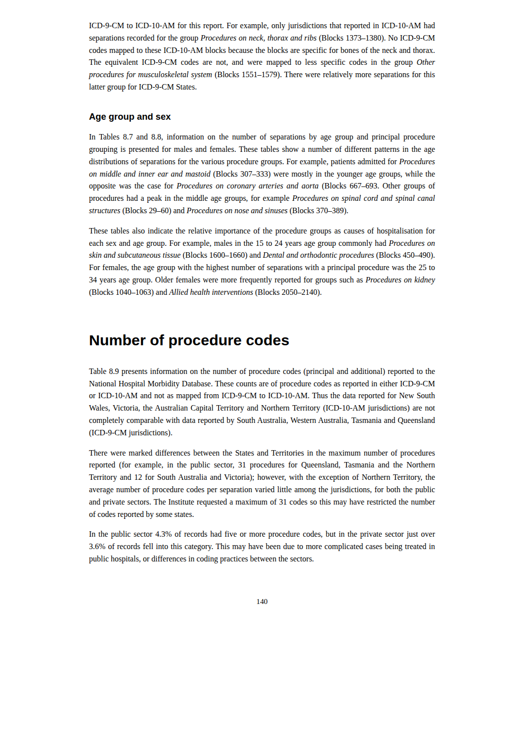ICD-9-CM to ICD-10-AM for this report. For example, only jurisdictions that reported in ICD-10-AM had separations recorded for the group Procedures on neck, thorax and ribs (Blocks 1373–1380). No ICD-9-CM codes mapped to these ICD-10-AM blocks because the blocks are specific for bones of the neck and thorax. The equivalent ICD-9-CM codes are not, and were mapped to less specific codes in the group Other procedures for musculoskeletal system (Blocks 1551–1579). There were relatively more separations for this latter group for ICD-9-CM States.
Age group and sex
In Tables 8.7 and 8.8, information on the number of separations by age group and principal procedure grouping is presented for males and females. These tables show a number of different patterns in the age distributions of separations for the various procedure groups. For example, patients admitted for Procedures on middle and inner ear and mastoid (Blocks 307–333) were mostly in the younger age groups, while the opposite was the case for Procedures on coronary arteries and aorta (Blocks 667–693. Other groups of procedures had a peak in the middle age groups, for example Procedures on spinal cord and spinal canal structures (Blocks 29–60) and Procedures on nose and sinuses (Blocks 370–389).
These tables also indicate the relative importance of the procedure groups as causes of hospitalisation for each sex and age group. For example, males in the 15 to 24 years age group commonly had Procedures on skin and subcutaneous tissue (Blocks 1600–1660) and Dental and orthodontic procedures (Blocks 450–490). For females, the age group with the highest number of separations with a principal procedure was the 25 to 34 years age group. Older females were more frequently reported for groups such as Procedures on kidney (Blocks 1040–1063) and Allied health interventions (Blocks 2050–2140).
Number of procedure codes
Table 8.9 presents information on the number of procedure codes (principal and additional) reported to the National Hospital Morbidity Database. These counts are of procedure codes as reported in either ICD-9-CM or ICD-10-AM and not as mapped from ICD-9-CM to ICD-10-AM. Thus the data reported for New South Wales, Victoria, the Australian Capital Territory and Northern Territory (ICD-10-AM jurisdictions) are not completely comparable with data reported by South Australia, Western Australia, Tasmania and Queensland (ICD-9-CM jurisdictions).
There were marked differences between the States and Territories in the maximum number of procedures reported (for example, in the public sector, 31 procedures for Queensland, Tasmania and the Northern Territory and 12 for South Australia and Victoria); however, with the exception of Northern Territory, the average number of procedure codes per separation varied little among the jurisdictions, for both the public and private sectors. The Institute requested a maximum of 31 codes so this may have restricted the number of codes reported by some states.
In the public sector 4.3% of records had five or more procedure codes, but in the private sector just over 3.6% of records fell into this category. This may have been due to more complicated cases being treated in public hospitals, or differences in coding practices between the sectors.
140